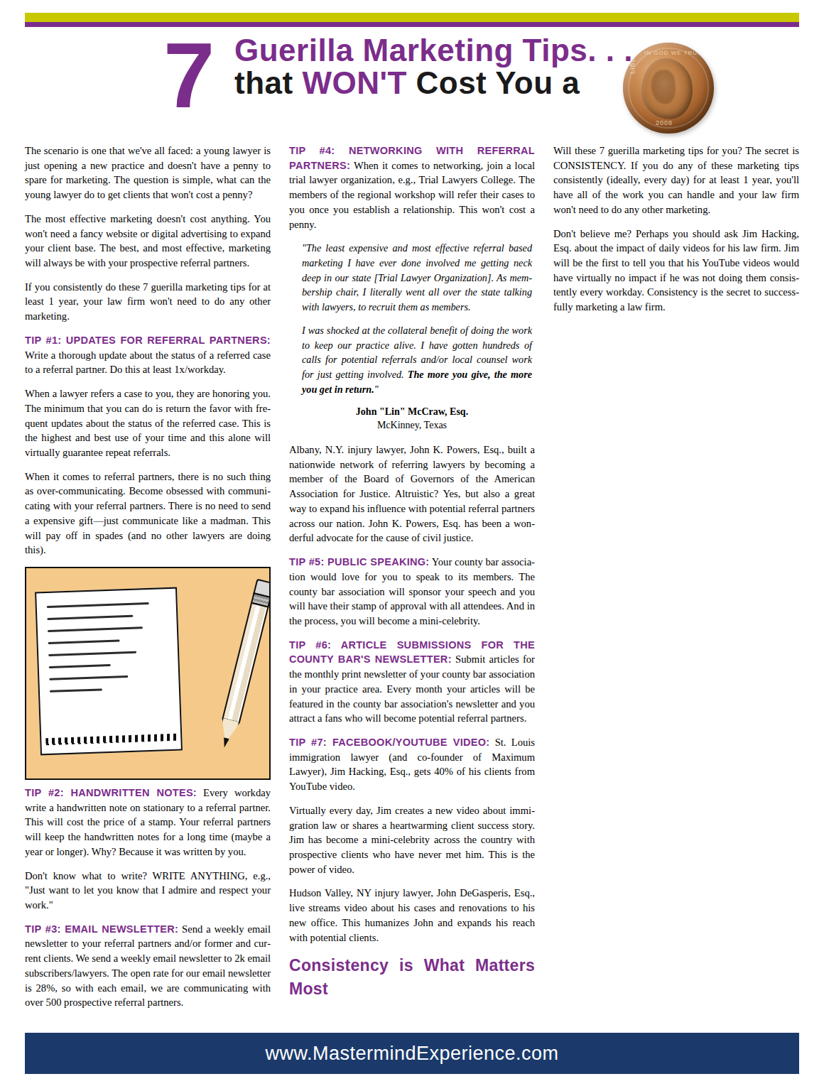7
Guerilla Marketing Tips. . .
that WON'T Cost You a
IN GOD WE TRUST
LIBERTY
2008
The scenario is one that we've all faced: a young lawyer is just opening a new practice and doesn't have a penny to spare for marketing. The question is simple, what can the young lawyer do to get clients that won't cost a penny?
The most effective marketing doesn't cost anything. You won't need a fancy website or digital advertising to expand your client base. The best, and most effective, marketing will always be with your prospective referral partners.
If you consistently do these 7 guerilla marketing tips for at least 1 year, your law firm won't need to do any other marketing.
Tip #1: Updates for Referral Partners: Write a thorough update about the status of a referred case to a referral partner. Do this at least 1x/workday.
When a lawyer refers a case to you, they are honoring you. The minimum that you can do is return the favor with frequent updates about the status of the referred case. This is the highest and best use of your time and this alone will virtually guarantee repeat referrals.
When it comes to referral partners, there is no such thing as over-communicating. Become obsessed with communicating with your referral partners. There is no need to send a expensive gift—just communicate like a madman. This will pay off in spades (and no other lawyers are doing this).
Tip #2: Handwritten Notes: Every workday write a handwritten note on stationary to a referral partner. This will cost the price of a stamp. Your referral partners will keep the handwritten notes for a long time (maybe a year or longer). Why? Because it was written by you.
Don't know what to write? WRITE ANYTHING, e.g., "Just want to let you know that I admire and respect your work."
Tip #3: Email Newsletter: Send a weekly email newsletter to your referral partners and/or former and current clients. We send a weekly email newsletter to 2k email subscribers/lawyers. The open rate for our email newsletter is 28%, so with each email, we are communicating with over 500 prospective referral partners.
Tip #4: Networking with Referral Partners: When it comes to networking, join a local trial lawyer organization, e.g., Trial Lawyers College. The members of the regional workshop will refer their cases to you once you establish a relationship. This won't cost a penny.
"The least expensive and most effective referral based marketing I have ever done involved me getting neck deep in our state [Trial Lawyer Organization]. As membership chair, I literally went all over the state talking with lawyers, to recruit them as members.
I was shocked at the collateral benefit of doing the work to keep our practice alive. I have gotten hundreds of calls for potential referrals and/or local counsel work for just getting involved. The more you give, the more you get in return."
John "Lin" McCraw, Esq.
McKinney, Texas
Albany, N.Y. injury lawyer, John K. Powers, Esq., built a nationwide network of referring lawyers by becoming a member of the Board of Governors of the American Association for Justice. Altruistic? Yes, but also a great way to expand his influence with potential referral partners across our nation. John K. Powers, Esq. has been a wonderful advocate for the cause of civil justice.
Tip #5: Public Speaking: Your county bar association would love for you to speak to its members. The county bar association will sponsor your speech and you will have their stamp of approval with all attendees. And in the process, you will become a mini-celebrity.
Tip #6: Article Submissions for the County Bar's Newsletter: Submit articles for the monthly print newsletter of your county bar association in your practice area. Every month your articles will be featured in the county bar association's newsletter and you attract a fans who will become potential referral partners.
Tip #7: Facebook/YouTube Video: St. Louis immigration lawyer (and co-founder of Maximum Lawyer), Jim Hacking, Esq., gets 40% of his clients from YouTube video.
Virtually every day, Jim creates a new video about immigration law or shares a heartwarming client success story. Jim has become a mini-celebrity across the country with prospective clients who have never met him. This is the power of video.
Hudson Valley, NY injury lawyer, John DeGasperis, Esq., live streams video about his cases and renovations to his new office. This humanizes John and expands his reach with potential clients.
Consistency is What Matters Most
Will these 7 guerilla marketing tips for you? The secret is CONSISTENCY. If you do any of these marketing tips consistently (ideally, every day) for at least 1 year, you'll have all of the work you can handle and your law firm won't need to do any other marketing.
Don't believe me? Perhaps you should ask Jim Hacking, Esq. about the impact of daily videos for his law firm. Jim will be the first to tell you that his YouTube videos would have virtually no impact if he was not doing them consistently every workday. Consistency is the secret to successfully marketing a law firm.
www.MastermindExperience.com